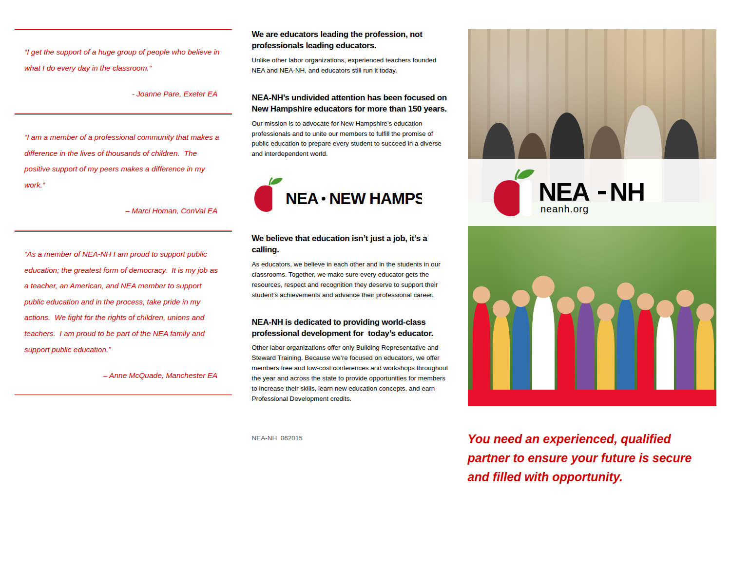“I get the support of a huge group of people who believe in what I do every day in the classroom.”
- Joanne Pare, Exeter EA
“I am a member of a professional community that makes a difference in the lives of thousands of children. The positive support of my peers makes a difference in my work.”
– Marci Homan, ConVal EA
“As a member of NEA-NH I am proud to support public education; the greatest form of democracy. It is my job as a teacher, an American, and NEA member to support public education and in the process, take pride in my actions. We fight for the rights of children, unions and teachers. I am proud to be part of the NEA family and support public education.”
– Anne McQuade, Manchester EA
We are educators leading the profession, not professionals leading educators.
Unlike other labor organizations, experienced teachers founded NEA and NEA-NH, and educators still run it today.
NEA-NH’s undivided attention has been focused on New Hampshire educators for more than 150 years.
Our mission is to advocate for New Hampshire’s education professionals and to unite our members to fulfill the promise of public education to prepare every student to succeed in a diverse and interdependent world.
NEA NEW HAMPSHIRE
We believe that education isn’t just a job, it’s a calling.
As educators, we believe in each other and in the students in our classrooms. Together, we make sure every educator gets the resources, respect and recognition they deserve to support their student’s achievements and advance their professional career.
NEA-NH is dedicated to providing world-class professional development for today’s educator.
Other labor organizations offer only Building Representative and Steward Training. Because we’re focused on educators, we offer members free and low-cost conferences and workshops throughout the year and across the state to provide opportunities for members to increase their skills, learn new education concepts, and earn Professional Development credits.
NEA-NH 062015
NEA NH neanh.org
You need an experienced, qualified partner to ensure your future is secure and filled with opportunity.